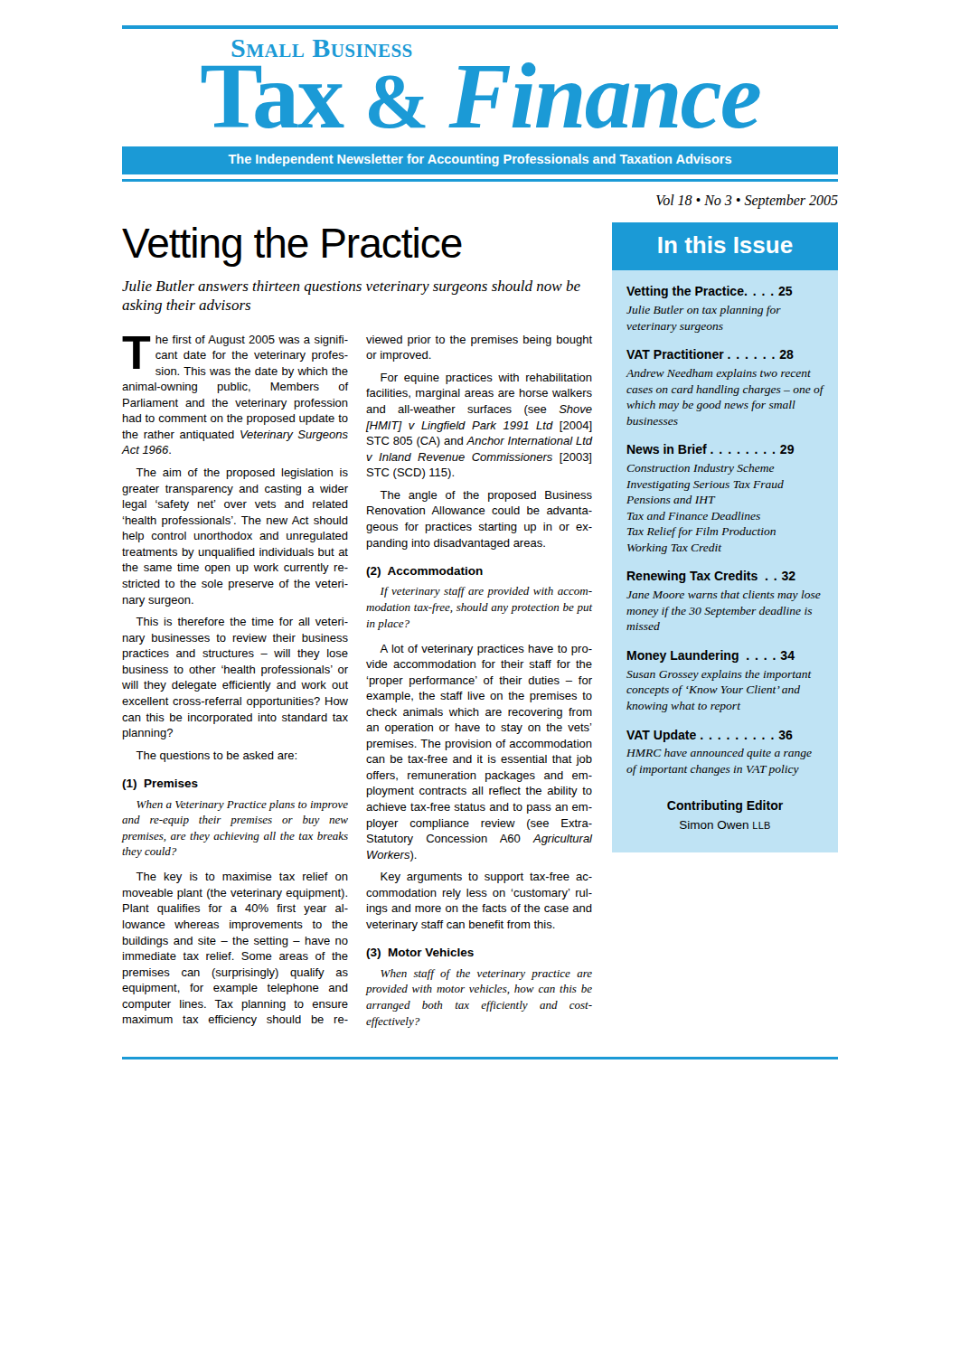Small Business Tax & Finance
The Independent Newsletter for Accounting Professionals and Taxation Advisors
Vol 18 • No 3 • September 2005
Vetting the Practice
Julie Butler answers thirteen questions veterinary surgeons should now be asking their advisors
The first of August 2005 was a significant date for the veterinary profession. This was the date by which the animal-owning public, Members of Parliament and the veterinary profession had to comment on the proposed update to the rather antiquated Veterinary Surgeons Act 1966.
The aim of the proposed legislation is greater transparency and casting a wider legal ‘safety net’ over vets and related ‘health professionals’. The new Act should help control unorthodox and unregulated treatments by unqualified individuals but at the same time open up work currently restricted to the sole preserve of the veterinary surgeon.
This is therefore the time for all veterinary businesses to review their business practices and structures – will they lose business to other ‘health professionals’ or will they delegate efficiently and work out excellent cross-referral opportunities? How can this be incorporated into standard tax planning?
The questions to be asked are:
(1) Premises
When a Veterinary Practice plans to improve and re-equip their premises or buy new premises, are they achieving all the tax breaks they could?
The key is to maximise tax relief on moveable plant (the veterinary equipment). Plant qualifies for a 40% first year allowance whereas improvements to the buildings and site – the setting – have no immediate tax relief. Some areas of the premises can (surprisingly) qualify as equipment, for example telephone and computer lines. Tax planning to ensure maximum tax efficiency should be reviewed prior to the premises being bought or improved.
For equine practices with rehabilitation facilities, marginal areas are horse walkers and all-weather surfaces (see Shove [HMIT] v Lingfield Park 1991 Ltd [2004] STC 805 (CA) and Anchor International Ltd v Inland Revenue Commissioners [2003] STC (SCD) 115).
The angle of the proposed Business Renovation Allowance could be advantageous for practices starting up in or expanding into disadvantaged areas.
(2) Accommodation
If veterinary staff are provided with accommodation tax-free, should any protection be put in place?
A lot of veterinary practices have to provide accommodation for their staff for the ‘proper performance’ of their duties – for example, the staff live on the premises to check animals which are recovering from an operation or have to stay on the vets’ premises. The provision of accommodation can be tax-free and it is essential that job offers, remuneration packages and employment contracts all reflect the ability to achieve tax-free status and to pass an employer compliance review (see Extra-Statutory Concession A60 Agricultural Workers).
Key arguments to support tax-free accommodation rely less on ‘customary’ rulings and more on the facts of the case and veterinary staff can benefit from this.
(3) Motor Vehicles
When staff of the veterinary practice are provided with motor vehicles, how can this be arranged both tax efficiently and cost-effectively?
In this Issue
Vetting the Practice. . . . 25 Julie Butler on tax planning for veterinary surgeons
VAT Practitioner . . . . . . 28 Andrew Needham explains two recent cases on card handling charges – one of which may be good news for small businesses
News in Brief . . . . . . . . 29 Construction Industry Scheme Investigating Serious Tax Fraud Pensions and IHT Tax and Finance Deadlines Tax Relief for Film Production Working Tax Credit
Renewing Tax Credits . . 32 Jane Moore warns that clients may lose money if the 30 September deadline is missed
Money Laundering . . . . 34 Susan Grossey explains the important concepts of ‘Know Your Client’ and knowing what to report
VAT Update . . . . . . . . . 36 HMRC have announced quite a range of important changes in VAT policy
Contributing Editor Simon Owen LLB